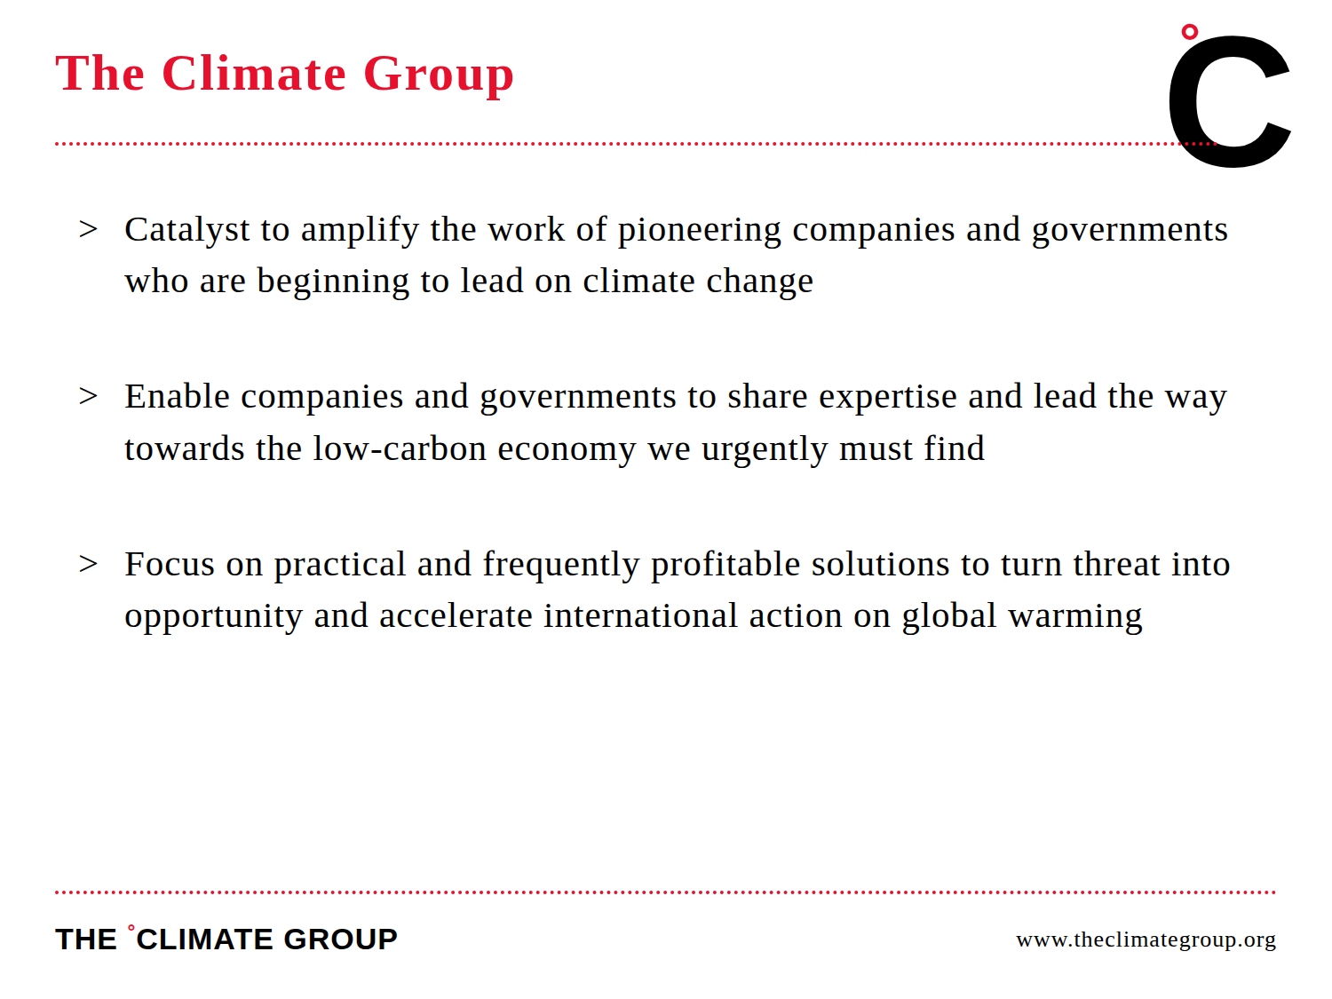The Climate Group
°C
>Catalyst to amplify the work of pioneering companies and governments who are beginning to lead on climate change
>Enable companies and governments to share expertise and lead the way towards the low-carbon economy we urgently must find
>Focus on practical and frequently profitable solutions to turn threat into opportunity and accelerate international action on global warming
THE °CLIMATE GROUP
www.theclimategroup.org